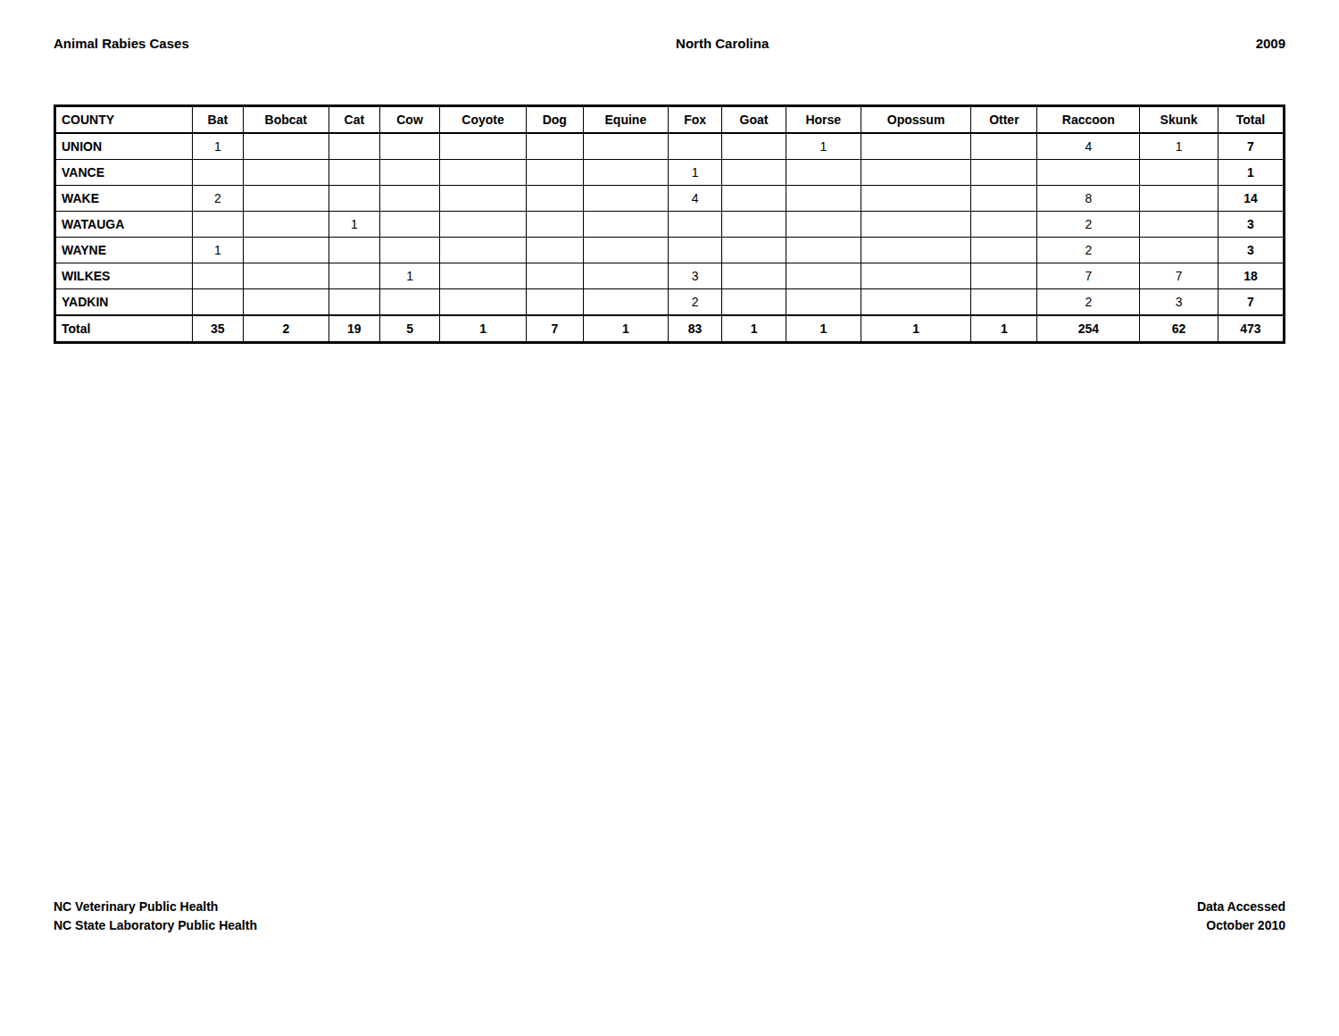Animal Rabies Cases
North Carolina
2009
| COUNTY | Bat | Bobcat | Cat | Cow | Coyote | Dog | Equine | Fox | Goat | Horse | Opossum | Otter | Raccoon | Skunk | Total |
| --- | --- | --- | --- | --- | --- | --- | --- | --- | --- | --- | --- | --- | --- | --- | --- |
| UNION | 1 | | | | | | | | | 1 | | | 4 | 1 | 7 |
| VANCE | | | | | | | | 1 | | | | | | | 1 |
| WAKE | 2 | | | | | | | 4 | | | | | 8 | | 14 |
| WATAUGA | | | 1 | | | | | | | | | | 2 | | 3 |
| WAYNE | 1 | | | | | | | | | | | | 2 | | 3 |
| WILKES | | | | 1 | | | | 3 | | | | | 7 | 7 | 18 |
| YADKIN | | | | | | | | 2 | | | | | 2 | 3 | 7 |
| Total | 35 | 2 | 19 | 5 | 1 | 7 | 1 | 83 | 1 | 1 | 1 | 1 | 254 | 62 | 473 |
NC Veterinary Public Health
NC State Laboratory Public Health
Data Accessed
October 2010